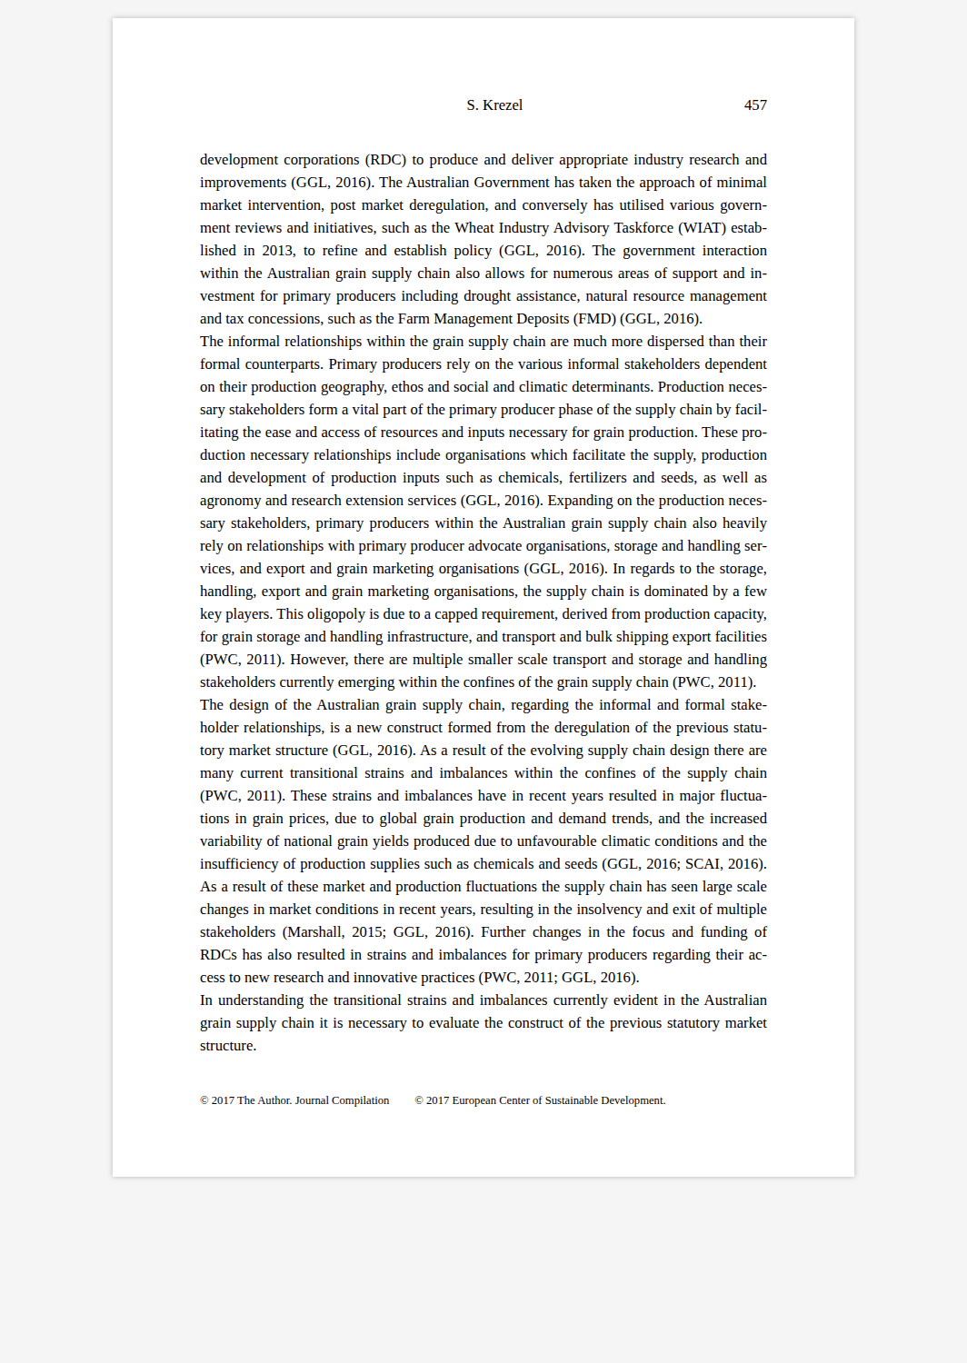S. Krezel 457
development corporations (RDC) to produce and deliver appropriate industry research and improvements (GGL, 2016). The Australian Government has taken the approach of minimal market intervention, post market deregulation, and conversely has utilised various government reviews and initiatives, such as the Wheat Industry Advisory Taskforce (WIAT) established in 2013, to refine and establish policy (GGL, 2016). The government interaction within the Australian grain supply chain also allows for numerous areas of support and investment for primary producers including drought assistance, natural resource management and tax concessions, such as the Farm Management Deposits (FMD) (GGL, 2016).
The informal relationships within the grain supply chain are much more dispersed than their formal counterparts. Primary producers rely on the various informal stakeholders dependent on their production geography, ethos and social and climatic determinants. Production necessary stakeholders form a vital part of the primary producer phase of the supply chain by facilitating the ease and access of resources and inputs necessary for grain production. These production necessary relationships include organisations which facilitate the supply, production and development of production inputs such as chemicals, fertilizers and seeds, as well as agronomy and research extension services (GGL, 2016). Expanding on the production necessary stakeholders, primary producers within the Australian grain supply chain also heavily rely on relationships with primary producer advocate organisations, storage and handling services, and export and grain marketing organisations (GGL, 2016). In regards to the storage, handling, export and grain marketing organisations, the supply chain is dominated by a few key players. This oligopoly is due to a capped requirement, derived from production capacity, for grain storage and handling infrastructure, and transport and bulk shipping export facilities (PWC, 2011). However, there are multiple smaller scale transport and storage and handling stakeholders currently emerging within the confines of the grain supply chain (PWC, 2011).
The design of the Australian grain supply chain, regarding the informal and formal stakeholder relationships, is a new construct formed from the deregulation of the previous statutory market structure (GGL, 2016). As a result of the evolving supply chain design there are many current transitional strains and imbalances within the confines of the supply chain (PWC, 2011). These strains and imbalances have in recent years resulted in major fluctuations in grain prices, due to global grain production and demand trends, and the increased variability of national grain yields produced due to unfavourable climatic conditions and the insufficiency of production supplies such as chemicals and seeds (GGL, 2016; SCAI, 2016). As a result of these market and production fluctuations the supply chain has seen large scale changes in market conditions in recent years, resulting in the insolvency and exit of multiple stakeholders (Marshall, 2015; GGL, 2016). Further changes in the focus and funding of RDCs has also resulted in strains and imbalances for primary producers regarding their access to new research and innovative practices (PWC, 2011; GGL, 2016).
In understanding the transitional strains and imbalances currently evident in the Australian grain supply chain it is necessary to evaluate the construct of the previous statutory market structure.
© 2017 The Author. Journal Compilation © 2017 European Center of Sustainable Development.